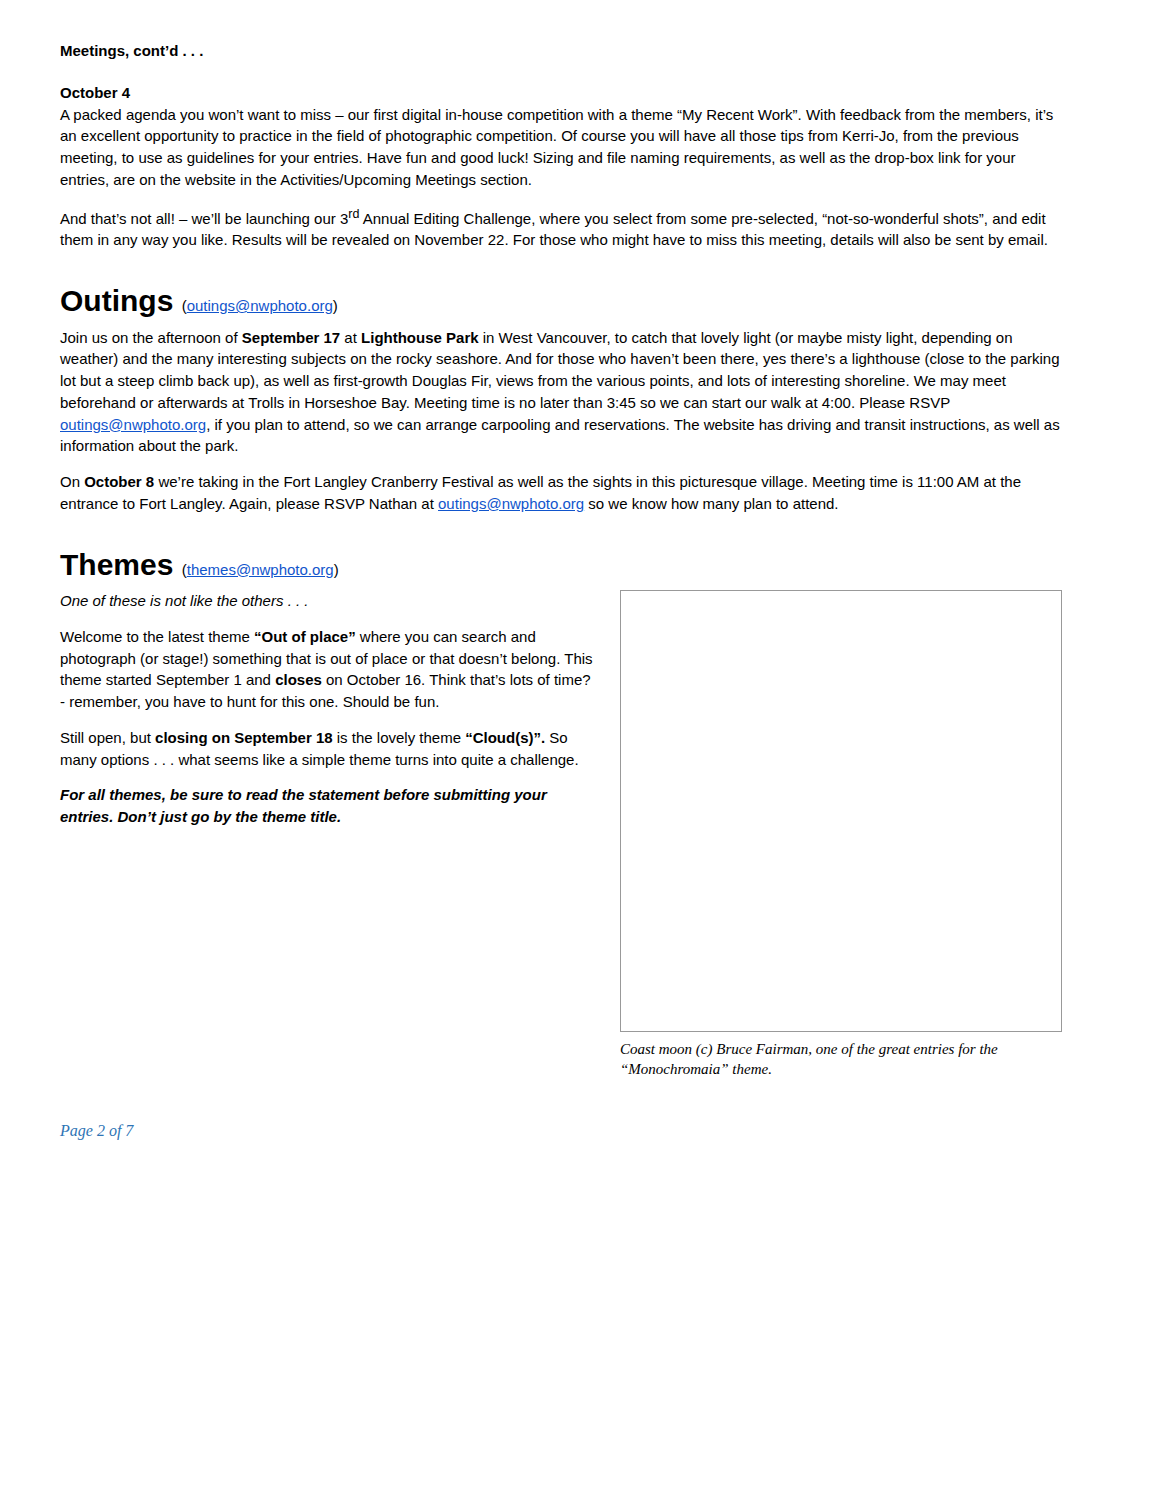Meetings, cont’d . . .
October 4
A packed agenda you won’t want to miss – our first digital in-house competition with a theme “My Recent Work”. With feedback from the members, it’s an excellent opportunity to practice in the field of photographic competition. Of course you will have all those tips from Kerri-Jo, from the previous meeting, to use as guidelines for your entries. Have fun and good luck! Sizing and file naming requirements, as well as the drop-box link for your entries, are on the website in the Activities/Upcoming Meetings section.
And that’s not all! – we’ll be launching our 3rd Annual Editing Challenge, where you select from some pre-selected, “not-so-wonderful shots”, and edit them in any way you like. Results will be revealed on November 22. For those who might have to miss this meeting, details will also be sent by email.
Outings (outings@nwphoto.org)
Join us on the afternoon of September 17 at Lighthouse Park in West Vancouver, to catch that lovely light (or maybe misty light, depending on weather) and the many interesting subjects on the rocky seashore. And for those who haven’t been there, yes there’s a lighthouse (close to the parking lot but a steep climb back up), as well as first-growth Douglas Fir, views from the various points, and lots of interesting shoreline. We may meet beforehand or afterwards at Trolls in Horseshoe Bay. Meeting time is no later than 3:45 so we can start our walk at 4:00. Please RSVP outings@nwphoto.org, if you plan to attend, so we can arrange carpooling and reservations. The website has driving and transit instructions, as well as information about the park.
On October 8 we’re taking in the Fort Langley Cranberry Festival as well as the sights in this picturesque village. Meeting time is 11:00 AM at the entrance to Fort Langley. Again, please RSVP Nathan at outings@nwphoto.org so we know how many plan to attend.
Themes (themes@nwphoto.org)
One of these is not like the others . . .
Welcome to the latest theme “Out of place” where you can search and photograph (or stage!) something that is out of place or that doesn’t belong. This theme started September 1 and closes on October 16. Think that’s lots of time? - remember, you have to hunt for this one. Should be fun.
Still open, but closing on September 18 is the lovely theme “Cloud(s)”. So many options . . . what seems like a simple theme turns into quite a challenge.
For all themes, be sure to read the statement before submitting your entries. Don’t just go by the theme title.
Coast moon (c) Bruce Fairman, one of the great entries for the “Monochromaia” theme.
Page 2 of 7